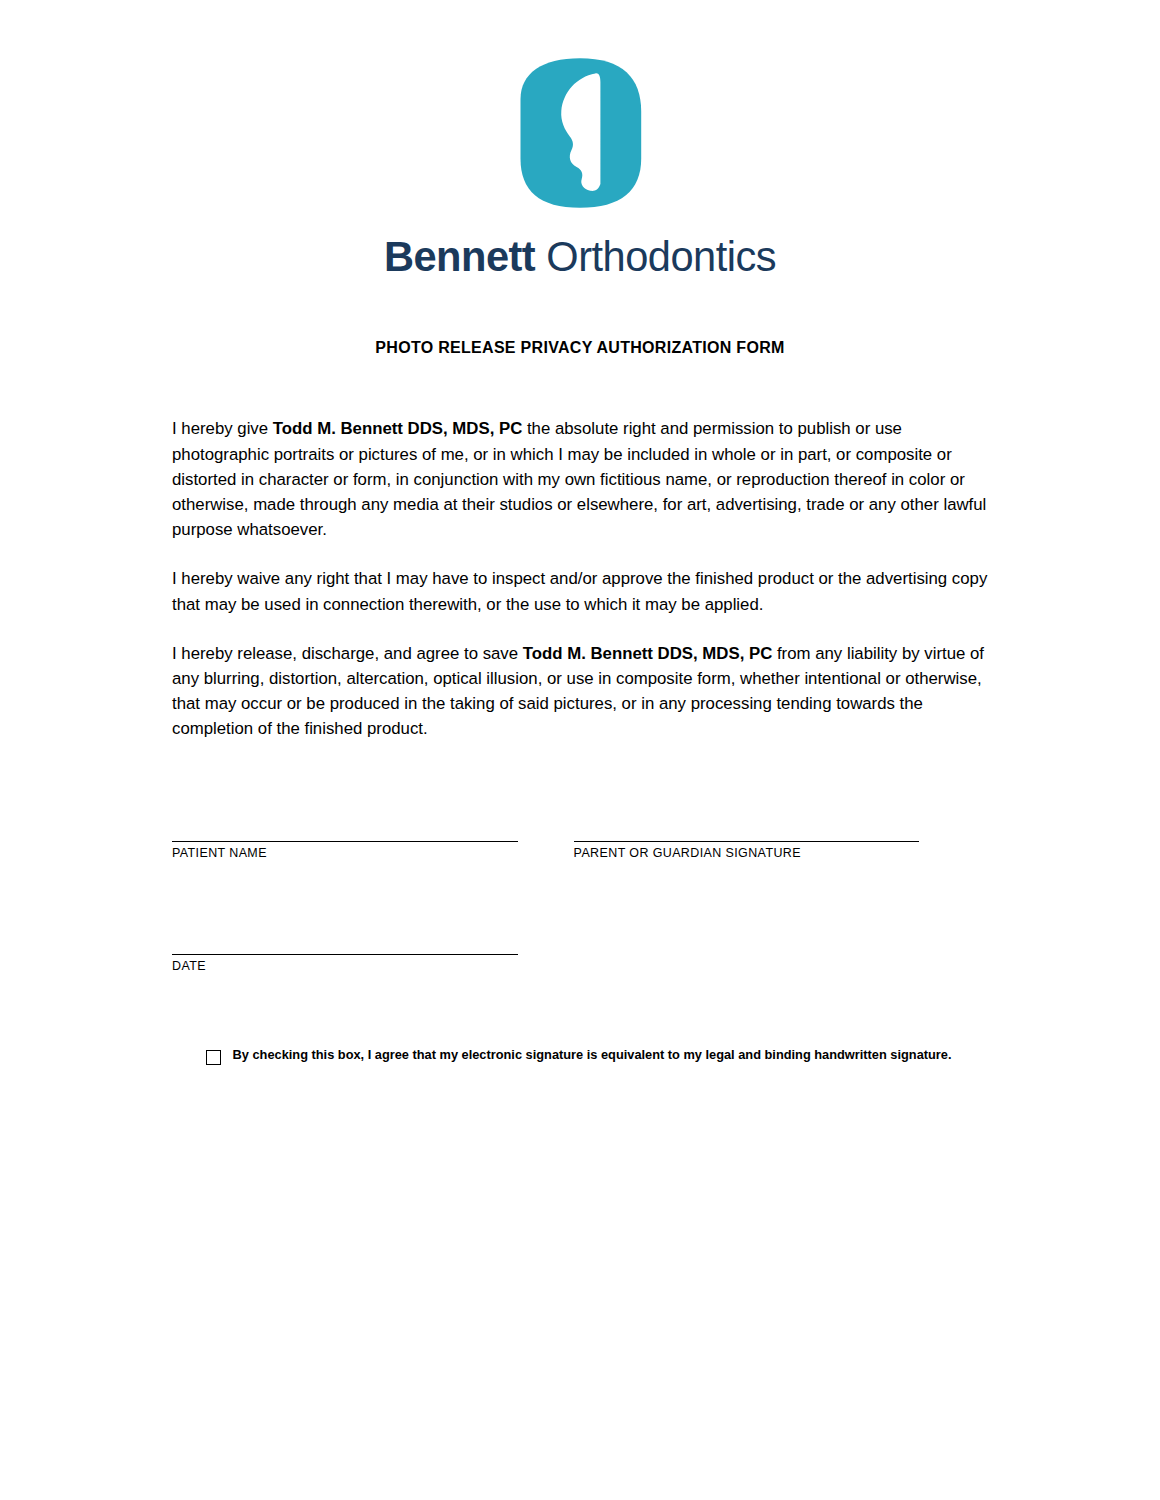Bennett Orthodontics
PHOTO RELEASE PRIVACY AUTHORIZATION FORM
I hereby give Todd M. Bennett DDS, MDS, PC the absolute right and permission to publish or use photographic portraits or pictures of me, or in which I may be included in whole or in part, or composite or distorted in character or form, in conjunction with my own fictitious name, or reproduction thereof in color or otherwise, made through any media at their studios or elsewhere, for art, advertising, trade or any other lawful purpose whatsoever.
I hereby waive any right that I may have to inspect and/or approve the finished product or the advertising copy that may be used in connection therewith, or the use to which it may be applied.
I hereby release, discharge, and agree to save Todd M. Bennett DDS, MDS, PC from any liability by virtue of any blurring, distortion, altercation, optical illusion, or use in composite form, whether intentional or otherwise, that may occur or be produced in the taking of said pictures, or in any processing tending towards the completion of the finished product.
PATIENT NAME
PARENT OR GUARDIAN SIGNATURE
DATE
By checking this box, I agree that my electronic signature is equivalent to my legal and binding handwritten signature.